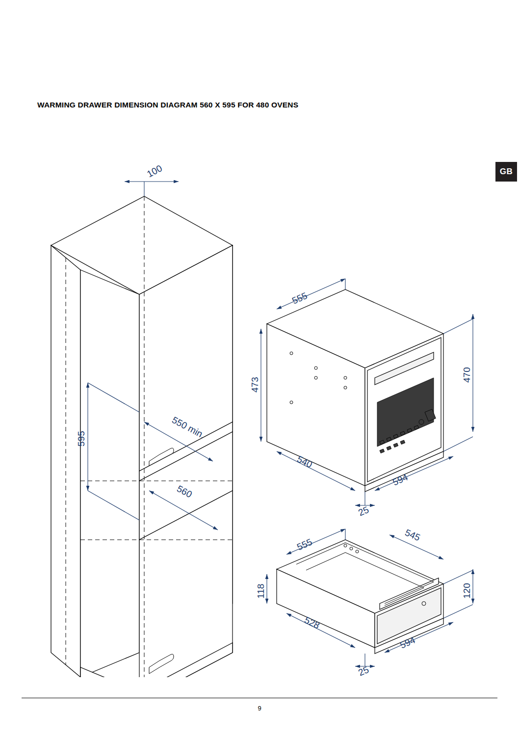WARMING DRAWER DIMENSION DIAGRAM 560 X 595 FOR 480 OVENS
GB
100 595 550 min. 560 555 473 470 540 594 25 555 545 118 120 528 594 25
9